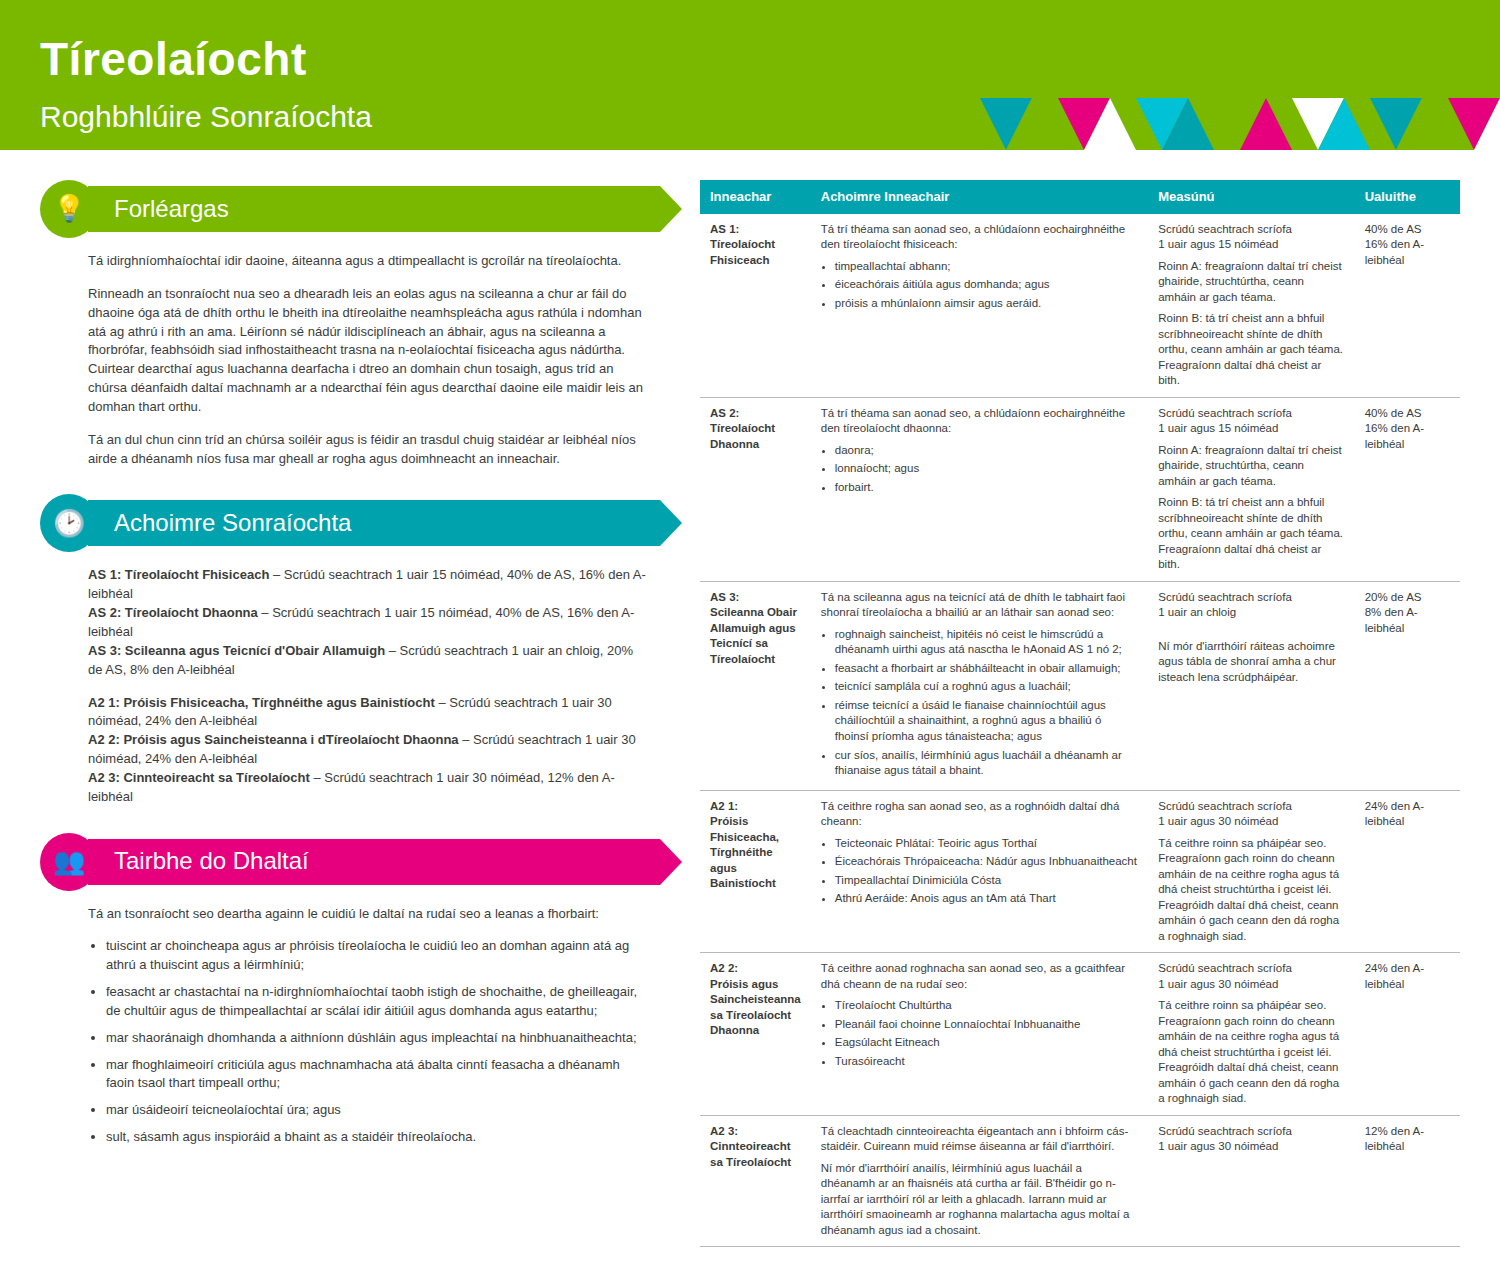Tíreolaíocht
Roghbhlúire Sonraíochta
💡
Forléargas
Tá idirghníomhaíochtaí idir daoine, áiteanna agus a dtimpeallacht is gcroílár na tíreolaíochta.
Rinneadh an tsonraíocht nua seo a dhearadh leis an eolas agus na scileanna a chur ar fáil do dhaoine óga atá de dhíth orthu le bheith ina dtíreolaithe neamhspleácha agus rathúla i ndomhan atá ag athrú i rith an ama. Léiríonn sé nádúr ildisciplíneach an ábhair, agus na scileanna a fhorbrófar, feabhsóidh siad infhostaitheacht trasna na n-eolaíochtaí fisiceacha agus nádúrtha. Cuirtear dearcthaí agus luachanna dearfacha i dtreo an domhain chun tosaigh, agus tríd an chúrsa déanfaidh daltaí machnamh ar a ndearcthaí féin agus dearcthaí daoine eile maidir leis an domhan thart orthu.
Tá an dul chun cinn tríd an chúrsa soiléir agus is féidir an trasdul chuig staidéar ar leibhéal níos airde a dhéanamh níos fusa mar gheall ar rogha agus doimhneacht an inneachair.
🕑
Achoimre Sonraíochta
AS 1: Tíreolaíocht Fhisiceach – Scrúdú seachtrach 1 uair 15 nóiméad, 40% de AS, 16% den A-leibhéal
AS 2: Tíreolaíocht Dhaonna – Scrúdú seachtrach 1 uair 15 nóiméad, 40% de AS, 16% den A-leibhéal
AS 3: Scileanna agus Teicnící d'Obair Allamuigh – Scrúdú seachtrach 1 uair an chloig, 20% de AS, 8% den A-leibhéal
A2 1: Próisis Fhisiceacha, Tírghnéithe agus Bainistíocht – Scrúdú seachtrach 1 uair 30 nóiméad, 24% den A-leibhéal
A2 2: Próisis agus Saincheisteanna i dTíreolaíocht Dhaonna – Scrúdú seachtrach 1 uair 30 nóiméad, 24% den A-leibhéal
A2 3: Cinnteoireacht sa Tíreolaíocht – Scrúdú seachtrach 1 uair 30 nóiméad, 12% den A-leibhéal
👥
Tairbhe do Dhaltaí
Tá an tsonraíocht seo deartha againn le cuidiú le daltaí na rudaí seo a leanas a fhorbairt:
tuiscint ar choincheapa agus ar phróisis tíreolaíocha le cuidiú leo an domhan againn atá ag athrú a thuiscint agus a léirmhíniú;
feasacht ar chastachtaí na n-idirghníomhaíochtaí taobh istigh de shochaithe, de gheilleagair, de chultúir agus de thimpeallachtaí ar scálaí idir áitiúil agus domhanda agus eatarthu;
mar shaoránaigh dhomhanda a aithníonn dúshláin agus impleachtaí na hinbhuanaitheachta;
mar fhoghlaimeoirí criticiúla agus machnamhacha atá ábalta cinntí feasacha a dhéanamh faoin tsaol thart timpeall orthu;
mar úsáideoirí teicneolaíochtaí úra; agus
sult, sásamh agus inspioráid a bhaint as a staidéir thíreolaíocha.
| Inneachar | Achoimre Inneachair | Measúnú | Ualuithe |
| --- | --- | --- | --- |
| AS 1: Tíreolaíocht Fhisiceach | Tá trí théama san aonad seo, a chlúdaíonn eochairghnéithe den tíreolaíocht fhisiceach: timpeallachtaí abhann; éiceachórais áitiúla agus domhanda; agus próisis a mhúnlaíonn aimsir agus aeráid. | Scrúdú seachtrach scríofa 1 uair agus 15 nóiméad Roinn A: freagraíonn daltaí trí cheist ghairide, struchtúrtha, ceann amháin ar gach téama. Roinn B: tá trí cheist ann a bhfuil scríbhneoireacht shínte de dhíth orthu, ceann amháin ar gach téama. Freagraíonn daltaí dhá cheist ar bith. | 40% de AS 16% den A- leibhéal |
| AS 2: Tíreolaíocht Dhaonna | Tá trí théama san aonad seo, a chlúdaíonn eochairghnéithe den tíreolaíocht dhaonna: daonra; lonnaíocht; agus forbairt. | Scrúdú seachtrach scríofa 1 uair agus 15 nóiméad Roinn A: freagraíonn daltaí trí cheist ghairide, struchtúrtha, ceann amháin ar gach téama. Roinn B: tá trí cheist ann a bhfuil scríbhneoireacht shínte de dhíth orthu, ceann amháin ar gach téama. Freagraíonn daltaí dhá cheist ar bith. | 40% de AS 16% den A- leibhéal |
| AS 3: Scileanna Obair Allamuigh agus Teicnící sa Tíreolaíocht | Tá na scileanna agus na teicnící atá de dhíth le tabhairt faoi shonraí tíreolaíocha a bhailiú ar an láthair san aonad seo: roghnaigh saincheist, hipitéis nó ceist le himscrúdú a dhéanamh uirthi agus atá nasctha le hAonaid AS 1 nó 2; feasacht a fhorbairt ar shábháilteacht in obair allamuigh; teicnící samplála cuí a roghnú agus a luacháil; réimse teicnící a úsáid le fianaise chainníochtúil agus cháilíochtúil a shainaithint, a roghnú agus a bhailiú ó fhoinsí príomha agus tánaisteacha; agus cur síos, anailís, léirmhíniú agus luacháil a dhéanamh ar fhianaise agus tátail a bhaint. | Scrúdú seachtrach scríofa 1 uair an chloig Ní mór d'iarrthóirí ráiteas achoimre agus tábla de shonraí amha a chur isteach lena scrúdpháipéar. | 20% de AS 8% den A-leibhéal |
| A2 1: Próisis Fhisiceacha, Tírghnéithe agus Bainistíocht | Tá ceithre rogha san aonad seo, as a roghnóidh daltaí dhá cheann: Teicteonaic Phlátaí: Teoiric agus Torthaí Éiceachórais Thrópaiceacha: Nádúr agus Inbhuanaitheacht Timpeallachtaí Dinimiciúla Cósta Athrú Aeráide: Anois agus an tAm atá Thart | Scrúdú seachtrach scríofa 1 uair agus 30 nóiméad Tá ceithre roinn sa pháipéar seo. Freagraíonn gach roinn do cheann amháin de na ceithre rogha agus tá dhá cheist struchtúrtha i gceist léi. Freagróidh daltaí dhá cheist, ceann amháin ó gach ceann den dá rogha a roghnaigh siad. | 24% den A-leibhéal |
| A2 2: Próisis agus Saincheisteanna sa Tíreolaíocht Dhaonna | Tá ceithre aonad roghnacha san aonad seo, as a gcaithfear dhá cheann de na rudaí seo: Tíreolaíocht Chultúrtha Pleanáil faoi choinne Lonnaíochtaí Inbhuanaithe Eagsúlacht Eitneach Turasóireacht | Scrúdú seachtrach scríofa 1 uair agus 30 nóiméad Tá ceithre roinn sa pháipéar seo. Freagraíonn gach roinn do cheann amháin de na ceithre rogha agus tá dhá cheist struchtúrtha i gceist léi. Freagróidh daltaí dhá cheist, ceann amháin ó gach ceann den dá rogha a roghnaigh siad. | 24% den A-leibhéal |
| A2 3: Cinnteoireacht sa Tíreolaíocht | Tá cleachtadh cinnteoireachta éigeantach ann i bhfoirm cás-staidéir. Cuireann muid réimse áiseanna ar fáil d'iarrthóirí. Ní mór d'iarrthóirí anailís, léirmhíniú agus luacháil a dhéanamh ar an fhaisnéis atá curtha ar fáil. B'fhéidir go n-iarrfaí ar iarrthóirí ról ar leith a ghlacadh. Iarrann muid ar iarrthóirí smaoineamh ar roghanna malartacha agus moltaí a dhéanamh agus iad a chosaint. | Scrúdú seachtrach scríofa 1 uair agus 30 nóiméad | 12% den A-leibhéal |